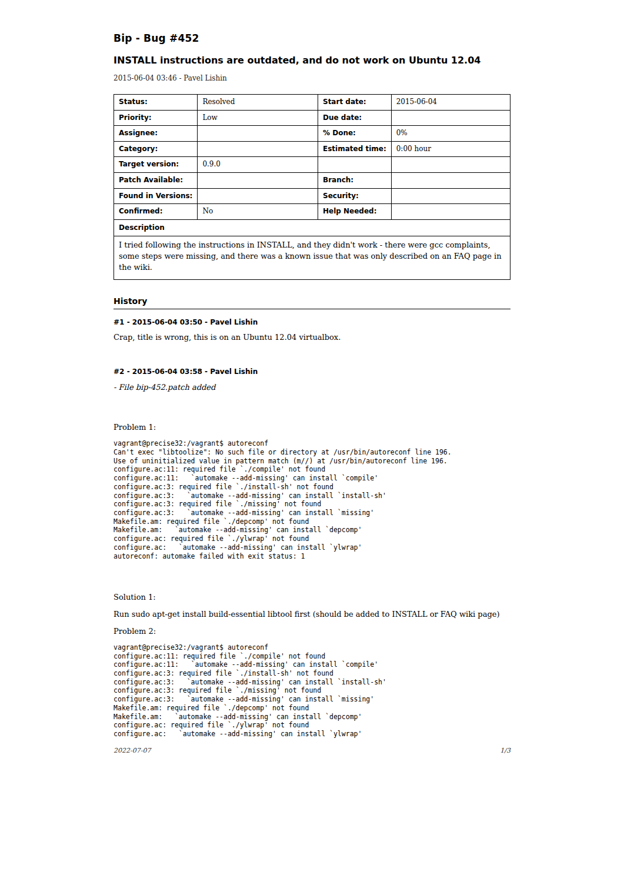Bip - Bug #452
INSTALL instructions are outdated, and do not work on Ubuntu 12.04
2015-06-04 03:46 - Pavel Lishin
| Status: | Resolved | Start date: | 2015-06-04 |
| Priority: | Low | Due date: | |
| Assignee: | | % Done: | 0% |
| Category: | | Estimated time: | 0:00 hour |
| Target version: | 0.9.0 | | |
| Patch Available: | | Branch: | |
| Found in Versions: | | Security: | |
| Confirmed: | No | Help Needed: | |
Description
I tried following the instructions in INSTALL, and they didn't work - there were gcc complaints, some steps were missing, and there was a known issue that was only described on an FAQ page in the wiki.
History
#1 - 2015-06-04 03:50 - Pavel Lishin
Crap, title is wrong, this is on an Ubuntu 12.04 virtualbox.
#2 - 2015-06-04 03:58 - Pavel Lishin
- File bip-452.patch added
Problem 1:
vagrant@precise32:/vagrant$ autoreconf
Can't exec "libtoolize": No such file or directory at /usr/bin/autoreconf line 196.
Use of uninitialized value in pattern match (m//) at /usr/bin/autoreconf line 196.
configure.ac:11: required file `./compile' not found
configure.ac:11:   `automake --add-missing' can install `compile'
configure.ac:3: required file `./install-sh' not found
configure.ac:3:   `automake --add-missing' can install `install-sh'
configure.ac:3: required file `./missing' not found
configure.ac:3:   `automake --add-missing' can install `missing'
Makefile.am: required file `./depcomp' not found
Makefile.am:   `automake --add-missing' can install `depcomp'
configure.ac: required file `./ylwrap' not found
configure.ac:   `automake --add-missing' can install `ylwrap'
autoreconf: automake failed with exit status: 1
Solution 1:
Run sudo apt-get install build-essential libtool first (should be added to INSTALL or FAQ wiki page)
Problem 2:
vagrant@precise32:/vagrant$ autoreconf
configure.ac:11: required file `./compile' not found
configure.ac:11:   `automake --add-missing' can install `compile'
configure.ac:3: required file `./install-sh' not found
configure.ac:3:   `automake --add-missing' can install `install-sh'
configure.ac:3: required file `./missing' not found
configure.ac:3:   `automake --add-missing' can install `missing'
Makefile.am: required file `./depcomp' not found
Makefile.am:   `automake --add-missing' can install `depcomp'
configure.ac: required file `./ylwrap' not found
configure.ac:   `automake --add-missing' can install `ylwrap'
2022-07-07 1/3